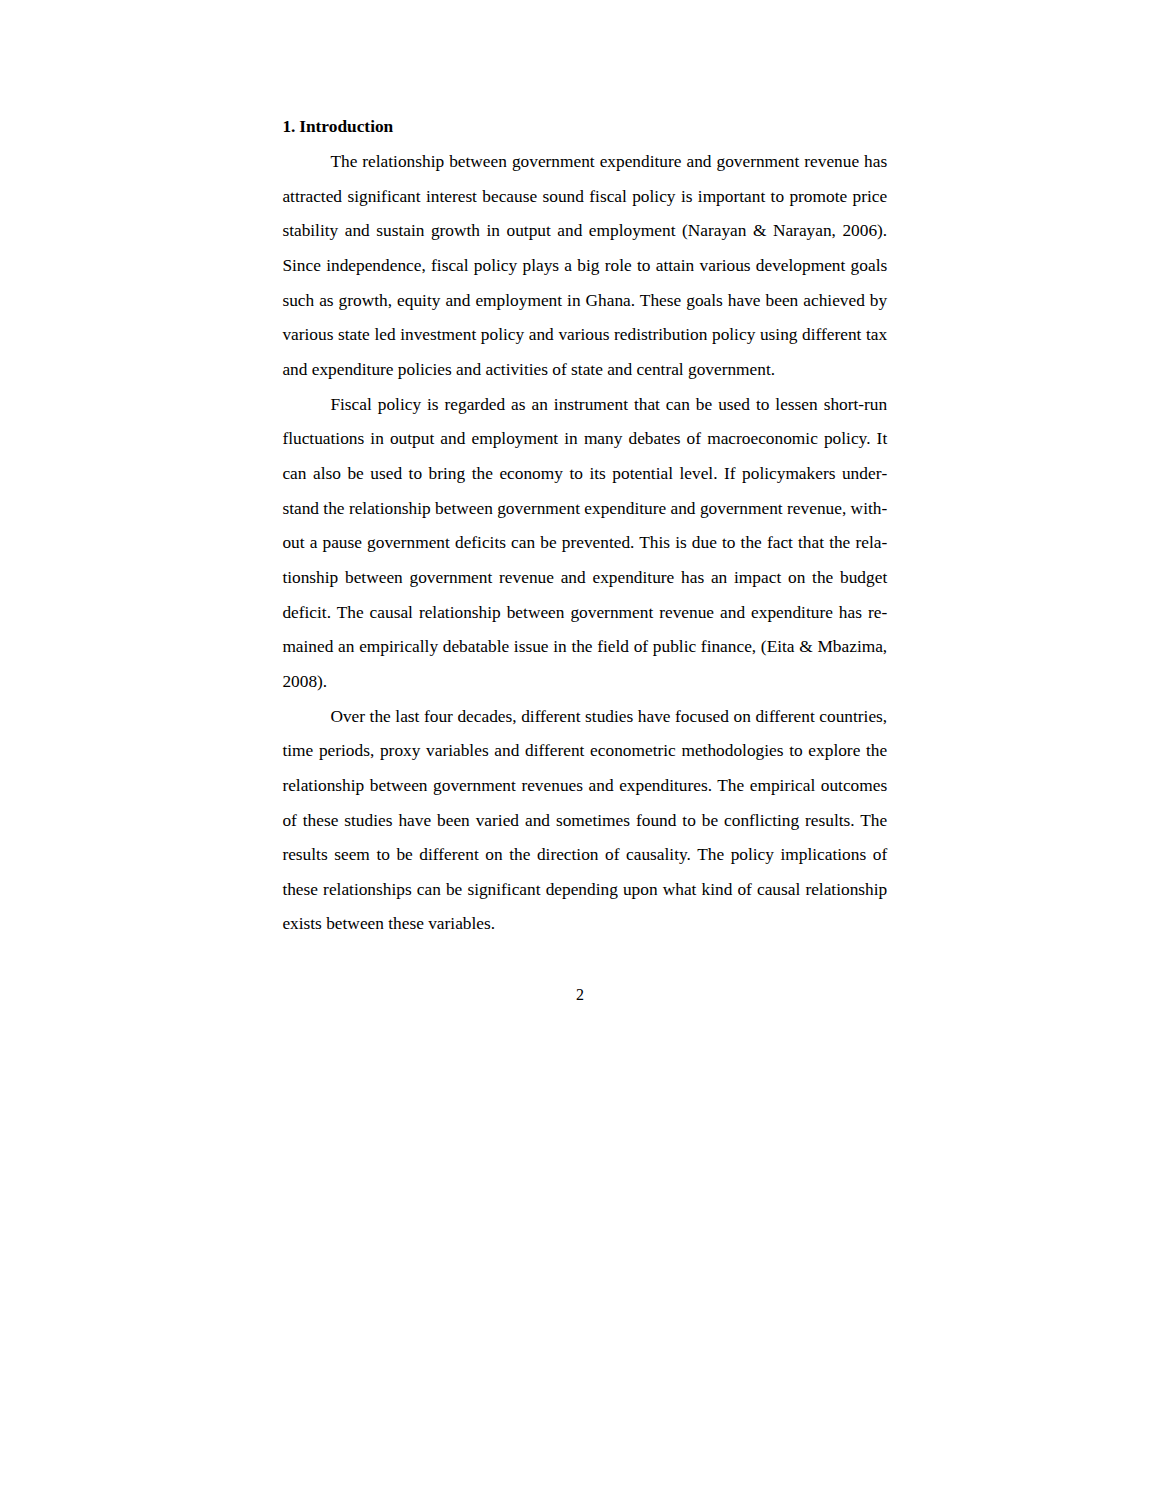1. Introduction
The relationship between government expenditure and government revenue has attracted significant interest because sound fiscal policy is important to promote price stability and sustain growth in output and employment (Narayan & Narayan, 2006). Since independence, fiscal policy plays a big role to attain various development goals such as growth, equity and employment in Ghana. These goals have been achieved by various state led investment policy and various redistribution policy using different tax and expenditure policies and activities of state and central government.
Fiscal policy is regarded as an instrument that can be used to lessen short-run fluctuations in output and employment in many debates of macroeconomic policy. It can also be used to bring the economy to its potential level. If policymakers understand the relationship between government expenditure and government revenue, without a pause government deficits can be prevented. This is due to the fact that the relationship between government revenue and expenditure has an impact on the budget deficit. The causal relationship between government revenue and expenditure has remained an empirically debatable issue in the field of public finance, (Eita & Mbazima, 2008).
Over the last four decades, different studies have focused on different countries, time periods, proxy variables and different econometric methodologies to explore the relationship between government revenues and expenditures. The empirical outcomes of these studies have been varied and sometimes found to be conflicting results. The results seem to be different on the direction of causality. The policy implications of these relationships can be significant depending upon what kind of causal relationship exists between these variables.
2